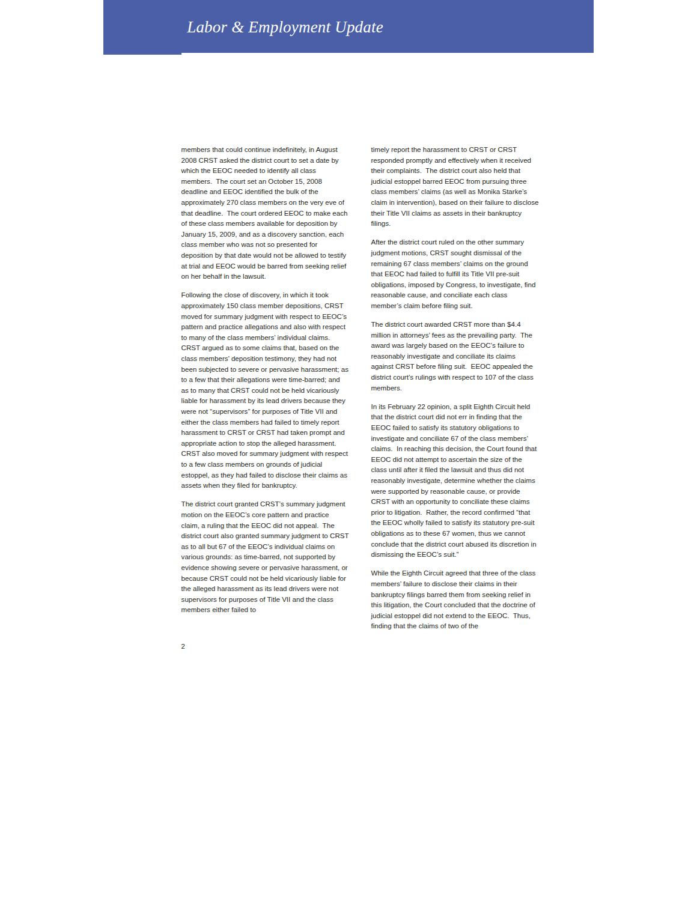Labor & Employment Update
members that could continue indefinitely, in August 2008 CRST asked the district court to set a date by which the EEOC needed to identify all class members. The court set an October 15, 2008 deadline and EEOC identified the bulk of the approximately 270 class members on the very eve of that deadline. The court ordered EEOC to make each of these class members available for deposition by January 15, 2009, and as a discovery sanction, each class member who was not so presented for deposition by that date would not be allowed to testify at trial and EEOC would be barred from seeking relief on her behalf in the lawsuit.
Following the close of discovery, in which it took approximately 150 class member depositions, CRST moved for summary judgment with respect to EEOC’s pattern and practice allegations and also with respect to many of the class members’ individual claims. CRST argued as to some claims that, based on the class members’ deposition testimony, they had not been subjected to severe or pervasive harassment; as to a few that their allegations were time-barred; and as to many that CRST could not be held vicariously liable for harassment by its lead drivers because they were not “supervisors” for purposes of Title VII and either the class members had failed to timely report harassment to CRST or CRST had taken prompt and appropriate action to stop the alleged harassment. CRST also moved for summary judgment with respect to a few class members on grounds of judicial estoppel, as they had failed to disclose their claims as assets when they filed for bankruptcy.
The district court granted CRST’s summary judgment motion on the EEOC’s core pattern and practice claim, a ruling that the EEOC did not appeal. The district court also granted summary judgment to CRST as to all but 67 of the EEOC’s individual claims on various grounds: as time-barred, not supported by evidence showing severe or pervasive harassment, or because CRST could not be held vicariously liable for the alleged harassment as its lead drivers were not supervisors for purposes of Title VII and the class members either failed to
timely report the harassment to CRST or CRST responded promptly and effectively when it received their complaints. The district court also held that judicial estoppel barred EEOC from pursuing three class members’ claims (as well as Monika Starke’s claim in intervention), based on their failure to disclose their Title VII claims as assets in their bankruptcy filings.
After the district court ruled on the other summary judgment motions, CRST sought dismissal of the remaining 67 class members’ claims on the ground that EEOC had failed to fulfill its Title VII pre-suit obligations, imposed by Congress, to investigate, find reasonable cause, and conciliate each class member’s claim before filing suit.
The district court awarded CRST more than $4.4 million in attorneys’ fees as the prevailing party. The award was largely based on the EEOC’s failure to reasonably investigate and conciliate its claims against CRST before filing suit. EEOC appealed the district court’s rulings with respect to 107 of the class members.
In its February 22 opinion, a split Eighth Circuit held that the district court did not err in finding that the EEOC failed to satisfy its statutory obligations to investigate and conciliate 67 of the class members’ claims. In reaching this decision, the Court found that EEOC did not attempt to ascertain the size of the class until after it filed the lawsuit and thus did not reasonably investigate, determine whether the claims were supported by reasonable cause, or provide CRST with an opportunity to conciliate these claims prior to litigation. Rather, the record confirmed “that the EEOC wholly failed to satisfy its statutory pre-suit obligations as to these 67 women, thus we cannot conclude that the district court abused its discretion in dismissing the EEOC’s suit.”
While the Eighth Circuit agreed that three of the class members’ failure to disclose their claims in their bankruptcy filings barred them from seeking relief in this litigation, the Court concluded that the doctrine of judicial estoppel did not extend to the EEOC. Thus, finding that the claims of two of the
2